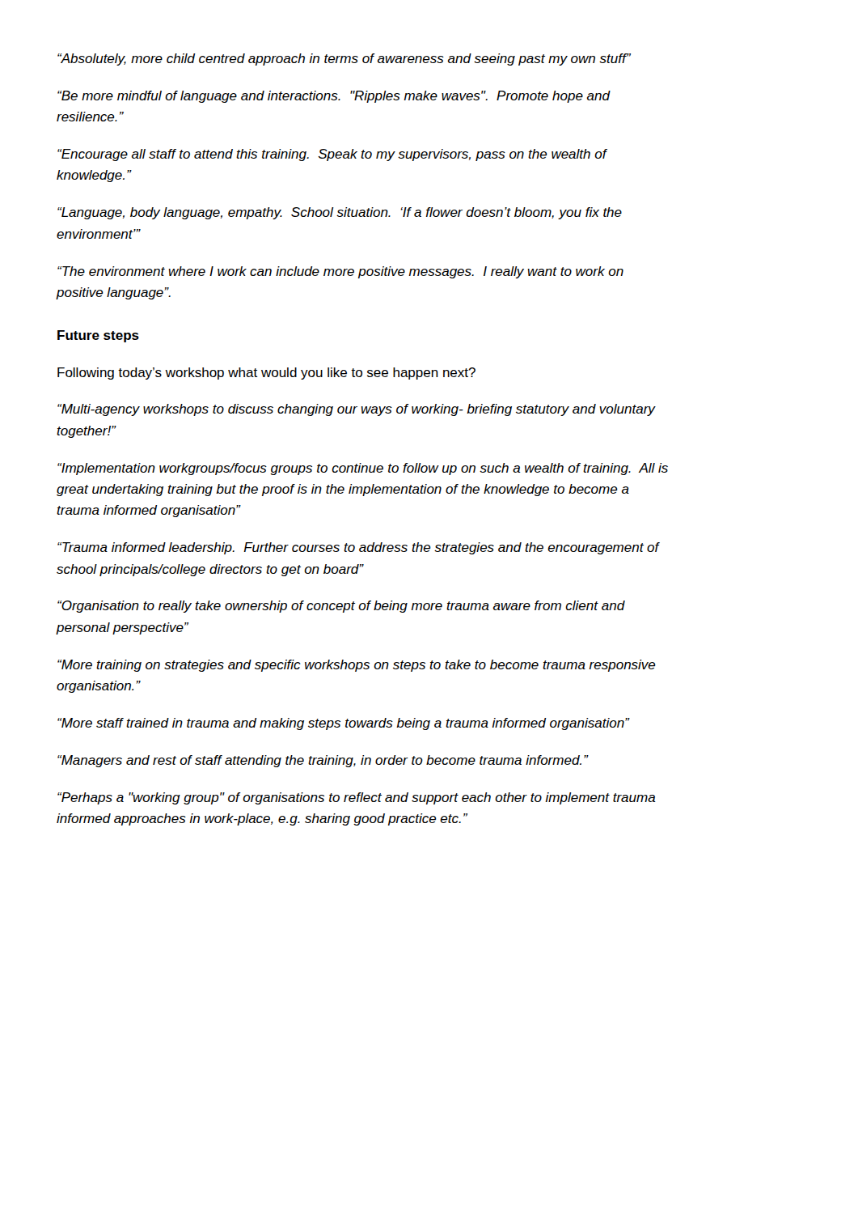“Absolutely, more child centred approach in terms of awareness and seeing past my own stuff”
“Be more mindful of language and interactions. "Ripples make waves". Promote hope and resilience.”
“Encourage all staff to attend this training. Speak to my supervisors, pass on the wealth of knowledge.”
“Language, body language, empathy. School situation. ‘If a flower doesn’t bloom, you fix the environment’”
“The environment where I work can include more positive messages. I really want to work on positive language”.
Future steps
Following today’s workshop what would you like to see happen next?
“Multi-agency workshops to discuss changing our ways of working- briefing statutory and voluntary together!”
“Implementation workgroups/focus groups to continue to follow up on such a wealth of training. All is great undertaking training but the proof is in the implementation of the knowledge to become a trauma informed organisation”
“Trauma informed leadership. Further courses to address the strategies and the encouragement of school principals/college directors to get on board”
“Organisation to really take ownership of concept of being more trauma aware from client and personal perspective”
“More training on strategies and specific workshops on steps to take to become trauma responsive organisation.”
“More staff trained in trauma and making steps towards being a trauma informed organisation”
“Managers and rest of staff attending the training, in order to become trauma informed.”
“Perhaps a "working group" of organisations to reflect and support each other to implement trauma informed approaches in work-place, e.g. sharing good practice etc.”